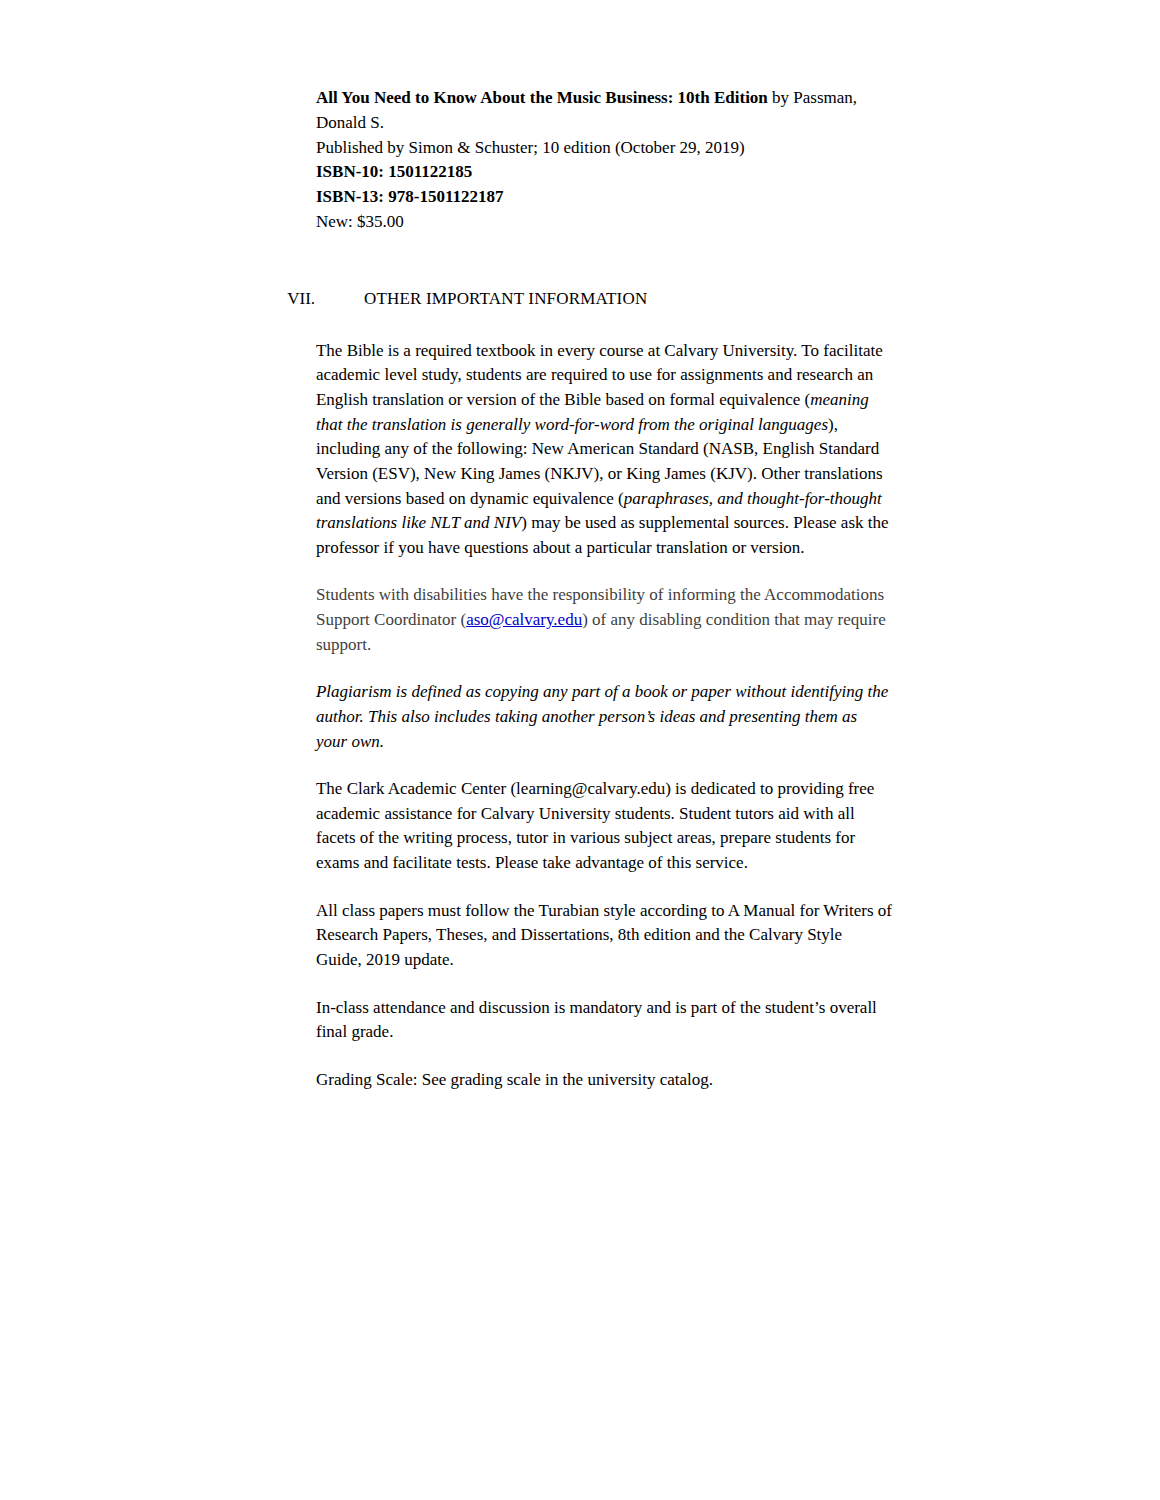All You Need to Know About the Music Business: 10th Edition by Passman, Donald S.
Published by Simon & Schuster; 10 edition (October 29, 2019)
ISBN-10: 1501122185
ISBN-13: 978-1501122187
New: $35.00
VII. OTHER IMPORTANT INFORMATION
The Bible is a required textbook in every course at Calvary University. To facilitate academic level study, students are required to use for assignments and research an English translation or version of the Bible based on formal equivalence (meaning that the translation is generally word-for-word from the original languages), including any of the following: New American Standard (NASB, English Standard Version (ESV), New King James (NKJV), or King James (KJV). Other translations and versions based on dynamic equivalence (paraphrases, and thought-for-thought translations like NLT and NIV) may be used as supplemental sources. Please ask the professor if you have questions about a particular translation or version.
Students with disabilities have the responsibility of informing the Accommodations Support Coordinator (aso@calvary.edu) of any disabling condition that may require support.
Plagiarism is defined as copying any part of a book or paper without identifying the author. This also includes taking another person’s ideas and presenting them as your own.
The Clark Academic Center (learning@calvary.edu) is dedicated to providing free academic assistance for Calvary University students. Student tutors aid with all facets of the writing process, tutor in various subject areas, prepare students for exams and facilitate tests. Please take advantage of this service.
All class papers must follow the Turabian style according to A Manual for Writers of Research Papers, Theses, and Dissertations, 8th edition and the Calvary Style Guide, 2019 update.
In-class attendance and discussion is mandatory and is part of the student’s overall final grade.
Grading Scale: See grading scale in the university catalog.